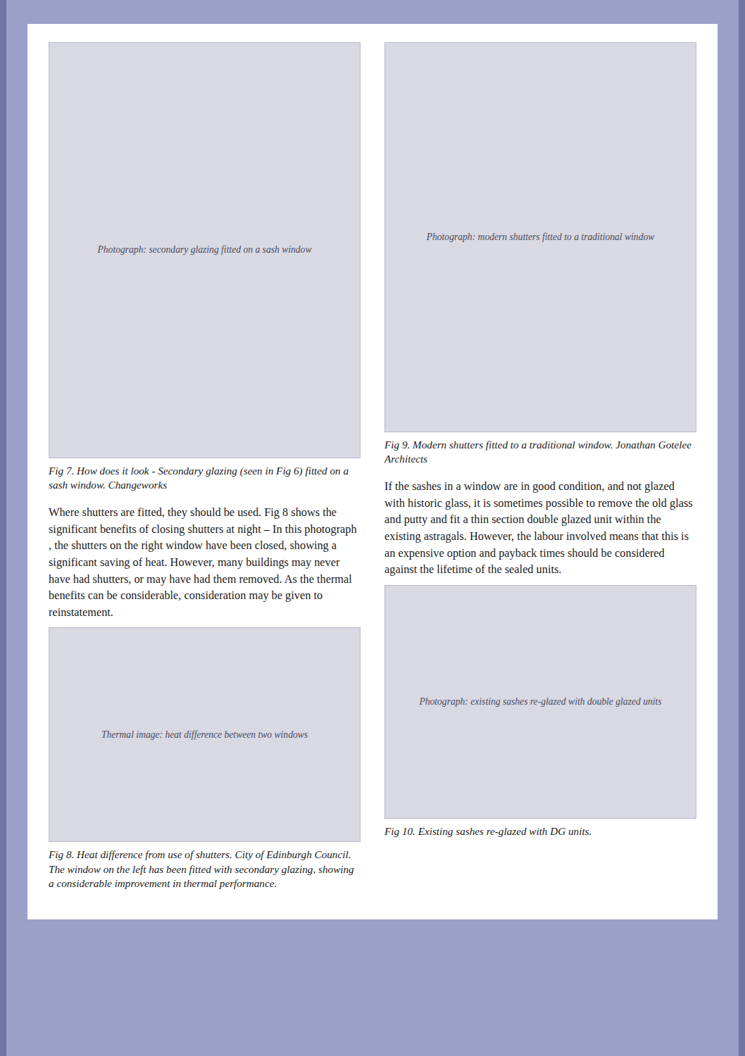Photograph: secondary glazing fitted on a sash window
Fig 7. How does it look - Secondary glazing (seen in Fig 6) fitted on a sash window. Changeworks
Where shutters are fitted, they should be used. Fig 8 shows the significant benefits of closing shutters at night – In this photograph , the shutters on the right window have been closed, showing a significant saving of heat. However, many buildings may never have had shutters, or may have had them removed. As the thermal benefits can be considerable, consideration may be given to reinstatement.
Thermal image: heat difference between two windows
Fig 8. Heat difference from use of shutters. City of Edinburgh Council. The window on the left has been fitted with secondary glazing, showing a considerable improvement in thermal performance.
Photograph: modern shutters fitted to a traditional window
Fig 9. Modern shutters fitted to a traditional window. Jonathan Gotelee Architects
If the sashes in a window are in good condition, and not glazed with historic glass, it is sometimes possible to remove the old glass and putty and fit a thin section double glazed unit within the existing astragals. However, the labour involved means that this is an expensive option and payback times should be considered against the lifetime of the sealed units.
Photograph: existing sashes re-glazed with double glazed units
Fig 10. Existing sashes re-glazed with DG units.